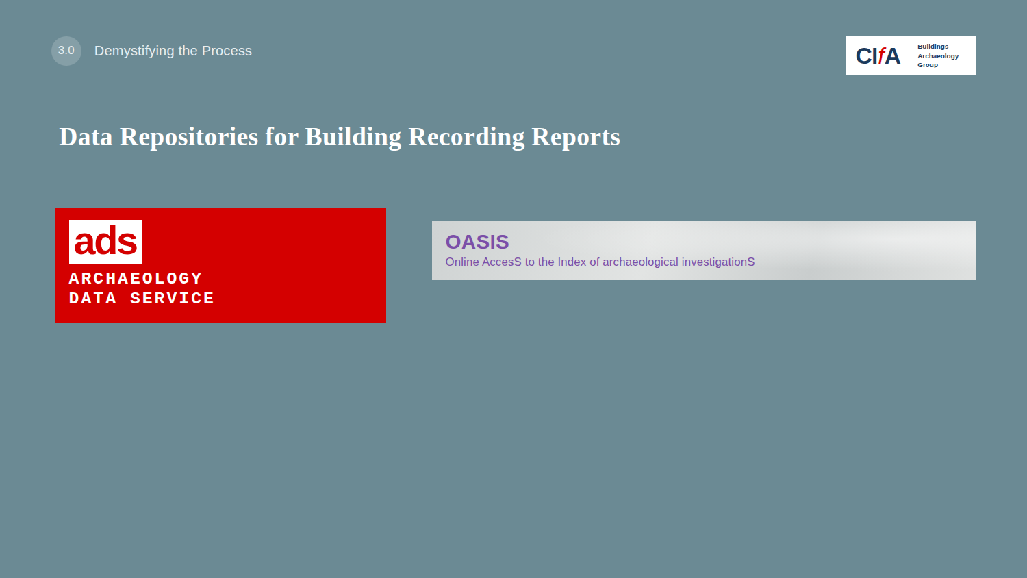3.0
Demystifying the Process
CIf A
Buildings Archaeology Group
Data Repositories for Building Recording Reports
ads
ARCHAEOLOGY
DATA SERVICE
OASIS
Online AccesS to the Index of archaeological investigationS